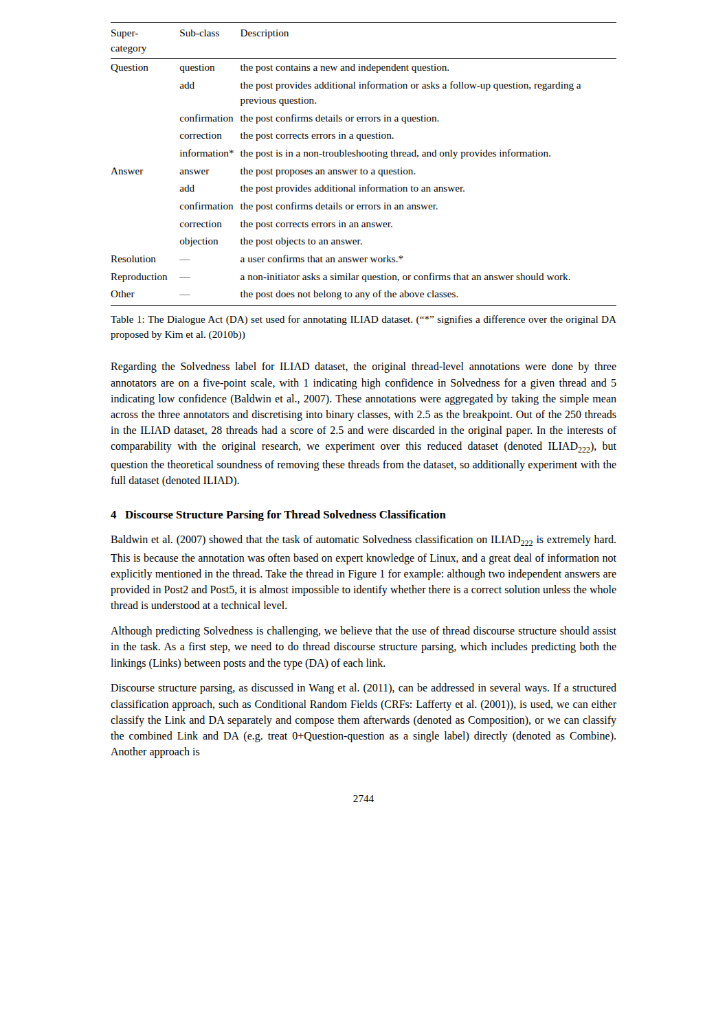| Super-category | Sub-class | Description |
| --- | --- | --- |
| Question | question | the post contains a new and independent question. |
| | add | the post provides additional information or asks a follow-up question, regarding a previous question. |
| | confirmation | the post confirms details or errors in a question. |
| | correction | the post corrects errors in a question. |
| | information* | the post is in a non-troubleshooting thread, and only provides information. |
| Answer | answer | the post proposes an answer to a question. |
| | add | the post provides additional information to an answer. |
| | confirmation | the post confirms details or errors in an answer. |
| | correction | the post corrects errors in an answer. |
| | objection | the post objects to an answer. |
| Resolution | — | a user confirms that an answer works.* |
| Reproduction | — | a non-initiator asks a similar question, or confirms that an answer should work. |
| Other | — | the post does not belong to any of the above classes. |
Table 1: The Dialogue Act (DA) set used for annotating ILIAD dataset. (“*” signifies a difference over the original DA proposed by Kim et al. (2010b))
Regarding the Solvedness label for ILIAD dataset, the original thread-level annotations were done by three annotators are on a five-point scale, with 1 indicating high confidence in Solvedness for a given thread and 5 indicating low confidence (Baldwin et al., 2007). These annotations were aggregated by taking the simple mean across the three annotators and discretising into binary classes, with 2.5 as the breakpoint. Out of the 250 threads in the ILIAD dataset, 28 threads had a score of 2.5 and were discarded in the original paper. In the interests of comparability with the original research, we experiment over this reduced dataset (denoted ILIAD222), but question the theoretical soundness of removing these threads from the dataset, so additionally experiment with the full dataset (denoted ILIAD).
4 Discourse Structure Parsing for Thread Solvedness Classification
Baldwin et al. (2007) showed that the task of automatic Solvedness classification on ILIAD222 is extremely hard. This is because the annotation was often based on expert knowledge of Linux, and a great deal of information not explicitly mentioned in the thread. Take the thread in Figure 1 for example: although two independent answers are provided in Post2 and Post5, it is almost impossible to identify whether there is a correct solution unless the whole thread is understood at a technical level.
Although predicting Solvedness is challenging, we believe that the use of thread discourse structure should assist in the task. As a first step, we need to do thread discourse structure parsing, which includes predicting both the linkings (Links) between posts and the type (DA) of each link.
Discourse structure parsing, as discussed in Wang et al. (2011), can be addressed in several ways. If a structured classification approach, such as Conditional Random Fields (CRFs: Lafferty et al. (2001)), is used, we can either classify the Link and DA separately and compose them afterwards (denoted as Composition), or we can classify the combined Link and DA (e.g. treat 0+Question-question as a single label) directly (denoted as Combine). Another approach is
2744